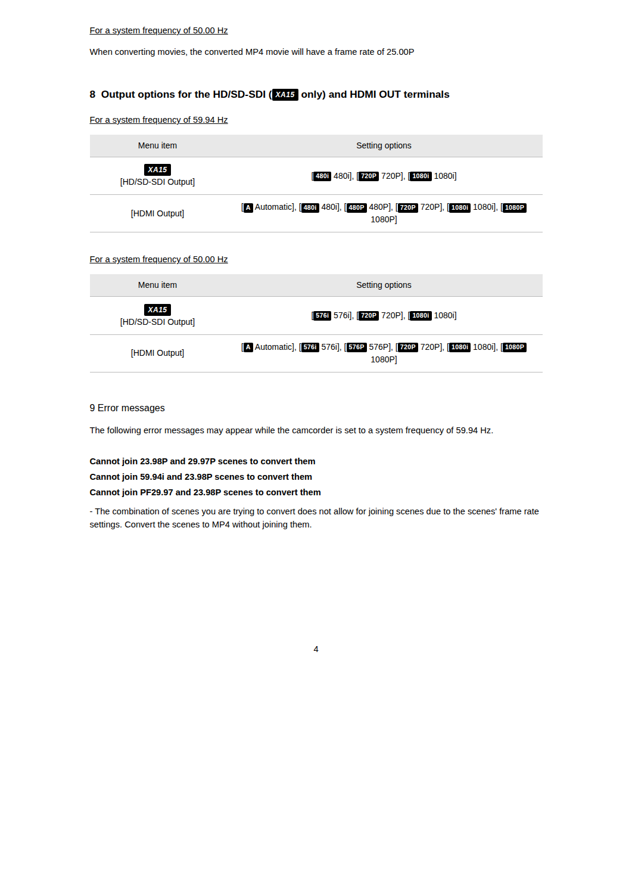For a system frequency of 50.00 Hz
When converting movies, the converted MP4 movie will have a frame rate of 25.00P
8 Output options for the HD/SD-SDI (XA15 only) and HDMI OUT terminals
For a system frequency of 59.94 Hz
| Menu item | Setting options |
| --- | --- |
| XA15 [HD/SD-SDI Output] | [ 480i 480i], [ 720P 720P], [ 1080i 1080i] |
| [HDMI Output] | [ A Automatic], [ 480i 480i], [ 480P 480P], [ 720P 720P], [ 1080i 1080i], [ 1080P 1080P] |
For a system frequency of 50.00 Hz
| Menu item | Setting options |
| --- | --- |
| XA15 [HD/SD-SDI Output] | [ 576i 576i], [ 720P 720P], [ 1080i 1080i] |
| [HDMI Output] | [ A Automatic], [ 576i 576i], [ 576P 576P], [ 720P 720P], [ 1080i 1080i], [ 1080P 1080P] |
9 Error messages
The following error messages may appear while the camcorder is set to a system frequency of 59.94 Hz.
Cannot join 23.98P and 29.97P scenes to convert them
Cannot join 59.94i and 23.98P scenes to convert them
Cannot join PF29.97 and 23.98P scenes to convert them
- The combination of scenes you are trying to convert does not allow for joining scenes due to the scenes' frame rate settings. Convert the scenes to MP4 without joining them.
4